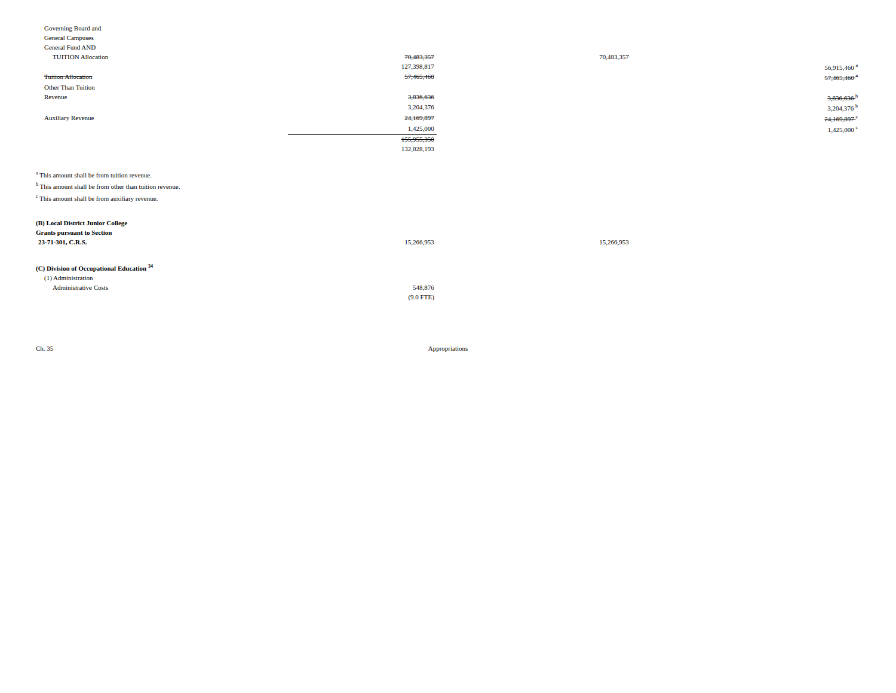| Governing Board and | | | |
| General Campuses | | | |
| General Fund AND | | | |
| TUITION Allocation | 70,483,357 | 70,483,357 | |
| | 127,398,817 | | 56,915,460 a |
| Tuition Allocation | 57,465,460 | | 57,465,460 a |
| Other Than Tuition | | | |
| Revenue | 3,836,636 | | 3,836,636 b |
| | 3,204,376 | | 3,204,376 b |
| Auxiliary Revenue | 24,169,897 | | 24,169,897 c |
| | 1,425,000 | | 1,425,000 c |
| | 155,955,350 | | |
| | 132,028,193 | | |
a This amount shall be from tuition revenue.
b This amount shall be from other than tuition revenue.
c This amount shall be from auxiliary revenue.
(B) Local District Junior College
Grants pursuant to Section
| 23-71-301, C.R.S. | 15,266,953 | 15,266,953 | |
(C) Division of Occupational Education 34
| (1) Administration | | | |
| Administrative Costs | 548,876 | | |
| | (9.0 FTE) | | |
Ch. 35
Appropriations